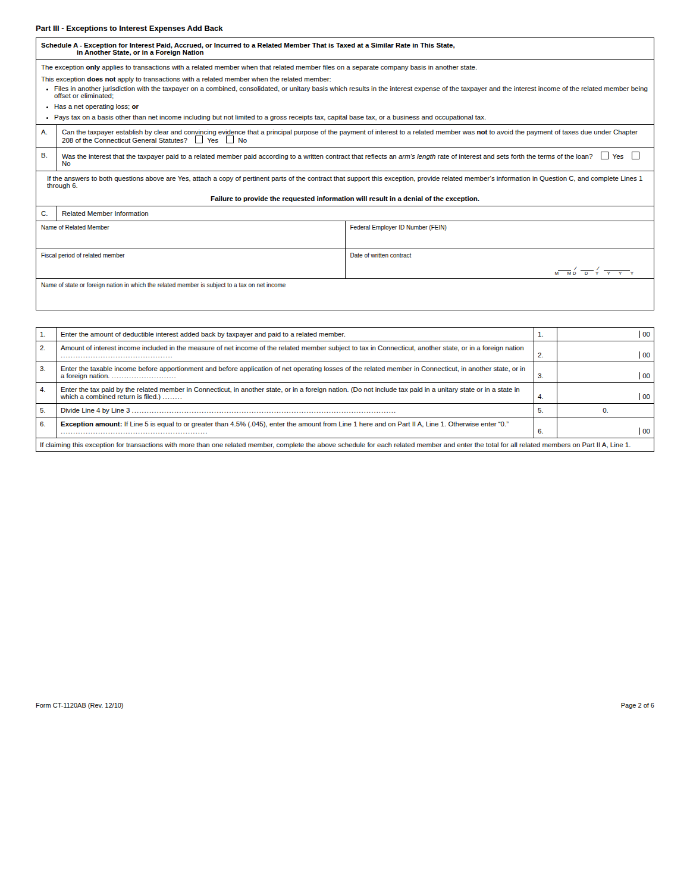Part III - Exceptions to Interest Expenses Add Back
| Schedule A - Exception for Interest Paid, Accrued, or Incurred to a Related Member That is Taxed at a Similar Rate in This State, in Another State, or in a Foreign Nation |
| The exception only applies to transactions with a related member when that related member files on a separate company basis in another state. This exception does not apply to transactions with a related member when the related member: Files in another jurisdiction with the taxpayer on a combined, consolidated, or unitary basis which results in the interest expense of the taxpayer and the interest income of the related member being offset or eliminated; Has a net operating loss; or Pays tax on a basis other than net income including but not limited to a gross receipts tax, capital base tax, or a business and occupational tax. |
| A. | Can the taxpayer establish by clear and convincing evidence that a principal purpose of the payment of interest to a related member was not to avoid the payment of taxes due under Chapter 208 of the Connecticut General Statutes? Yes No |
| B. | Was the interest that the taxpayer paid to a related member paid according to a written contract that reflects an arm’s length rate of interest and sets forth the terms of the loan? Yes No |
| If the answers to both questions above are Yes, attach a copy of pertinent parts of the contract that support this exception, provide related member’s information in Question C, and complete Lines 1 through 6. Failure to provide the requested information will result in a denial of the exception. |
| C. | Related Member Information |
| / Name of Related Member / Federal Employer ID Number (FEIN) / / Fiscal period of related member / Date of written contract / / M M D D Y Y Y Y / / Name of state or foreign nation in which the related member is subject to a tax on net income / |
| 1. | Enter the amount of deductible interest added back by taxpayer and paid to a related member. | 1. | 00 |
| 2. | Amount of interest income included in the measure of net income of the related member subject to tax in Connecticut, another state, or in a foreign nation ............................................. | 2. | 00 |
| 3. | Enter the taxable income before apportionment and before application of net operating losses of the related member in Connecticut, in another state, or in a foreign nation. .......................... | 3. | 00 |
| 4. | Enter the tax paid by the related member in Connecticut, in another state, or in a foreign nation. (Do not include tax paid in a unitary state or in a state in which a combined return is filed.) ........ | 4. | 00 |
| 5. | Divide Line 4 by Line 3 .......................................................................................................... | 5. | 0. |
| 6. | Exception amount: If Line 5 is equal to or greater than 4.5% (.045), enter the amount from Line 1 here and on Part II A, Line 1. Otherwise enter “0.” ........................................................... | 6. | 00 |
| If claiming this exception for transactions with more than one related member, complete the above schedule for each related member and enter the total for all related members on Part II A, Line 1. |
Form CT-1120AB (Rev. 12/10) Page 2 of 6